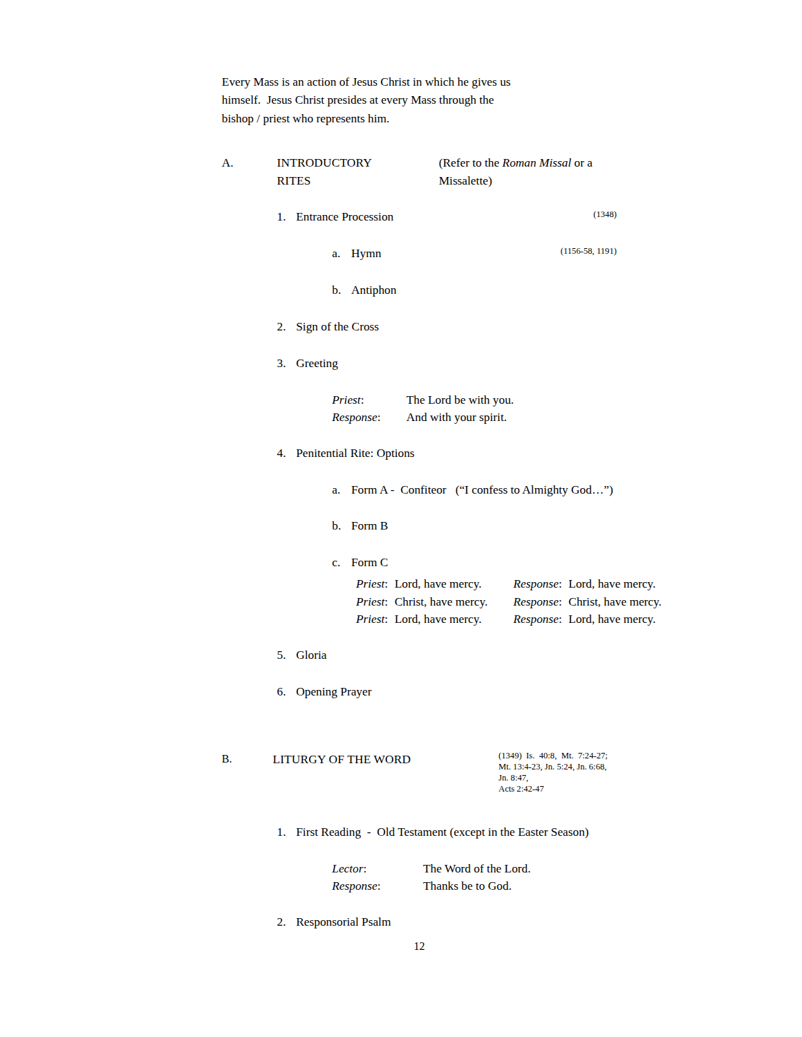Every Mass is an action of Jesus Christ in which he gives us
himself. Jesus Christ presides at every Mass through the
bishop / priest who represents him.
A.
INTRODUCTORY RITES
(Refer to the Roman Missal or a Missalette)
1.
Entrance Procession
(1348)
a.
Hymn
(1156-58, 1191)
b.
Antiphon
2.
Sign of the Cross
3.
Greeting
Priest: The Lord be with you.
Response: And with your spirit.
4.
Penitential Rite: Options
a.
Form A - Confiteor (“I confess to Almighty God…”)
b.
Form B
c.
Form C
| Priest : | Lord, have mercy. | Response : | Lord, have mercy. |
| Priest : | Christ, have mercy. | Response : | Christ, have mercy. |
| Priest : | Lord, have mercy. | Response : | Lord, have mercy. |
5.
Gloria
6.
Opening Prayer
B.
LITURGY OF THE WORD
(1349) Is. 40:8, Mt. 7:24-27; Mt. 13:4-23, Jn. 5:24, Jn. 6:68, Jn. 8:47,
Acts 2:42-47
1.
First Reading - Old Testament (except in the Easter Season)
Lector: The Word of the Lord.
Response: Thanks be to God.
2.
Responsorial Psalm
12